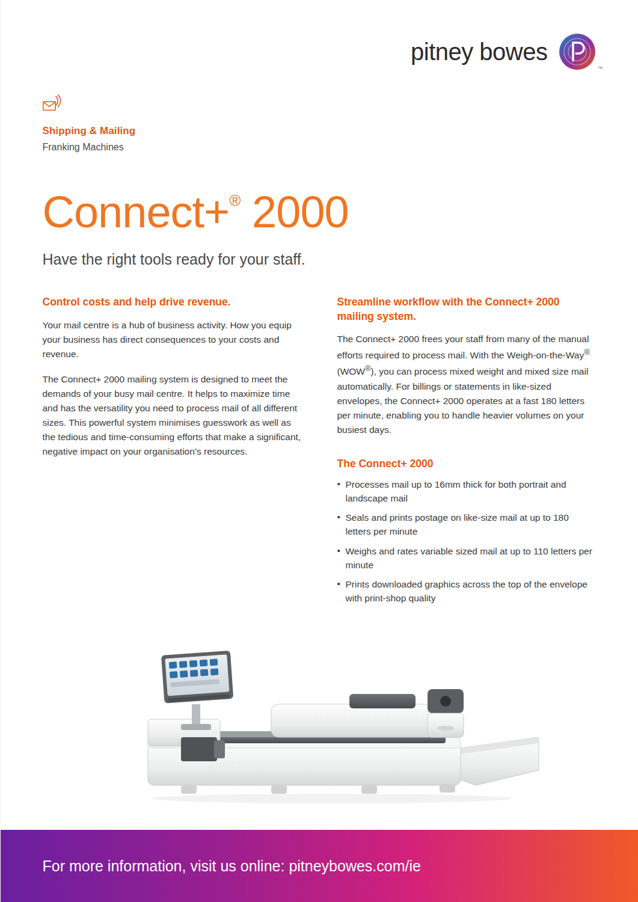pitney bowes
™
Shipping & Mailing
Franking Machines
Connect+® 2000
Have the right tools ready for your staff.
Control costs and help drive revenue.
Your mail centre is a hub of business activity. How you equip your business has direct consequences to your costs and revenue.
The Connect+ 2000 mailing system is designed to meet the demands of your busy mail centre. It helps to maximize time and has the versatility you need to process mail of all different sizes. This powerful system minimises guesswork as well as the tedious and time-consuming efforts that make a significant, negative impact on your organisation’s resources.
Streamline workflow with the Connect+ 2000 mailing system.
The Connect+ 2000 frees your staff from many of the manual efforts required to process mail. With the Weigh-on-the-Way® (WOW®), you can process mixed weight and mixed size mail automatically. For billings or statements in like-sized envelopes, the Connect+ 2000 operates at a fast 180 letters per minute, enabling you to handle heavier volumes on your busiest days.
The Connect+ 2000
Processes mail up to 16mm thick for both portrait and landscape mail
Seals and prints postage on like-size mail at up to 180 letters per minute
Weighs and rates variable sized mail at up to 110 letters per minute
Prints downloaded graphics across the top of the envelope with print-shop quality
For more information, visit us online: pitneybowes.com/ie